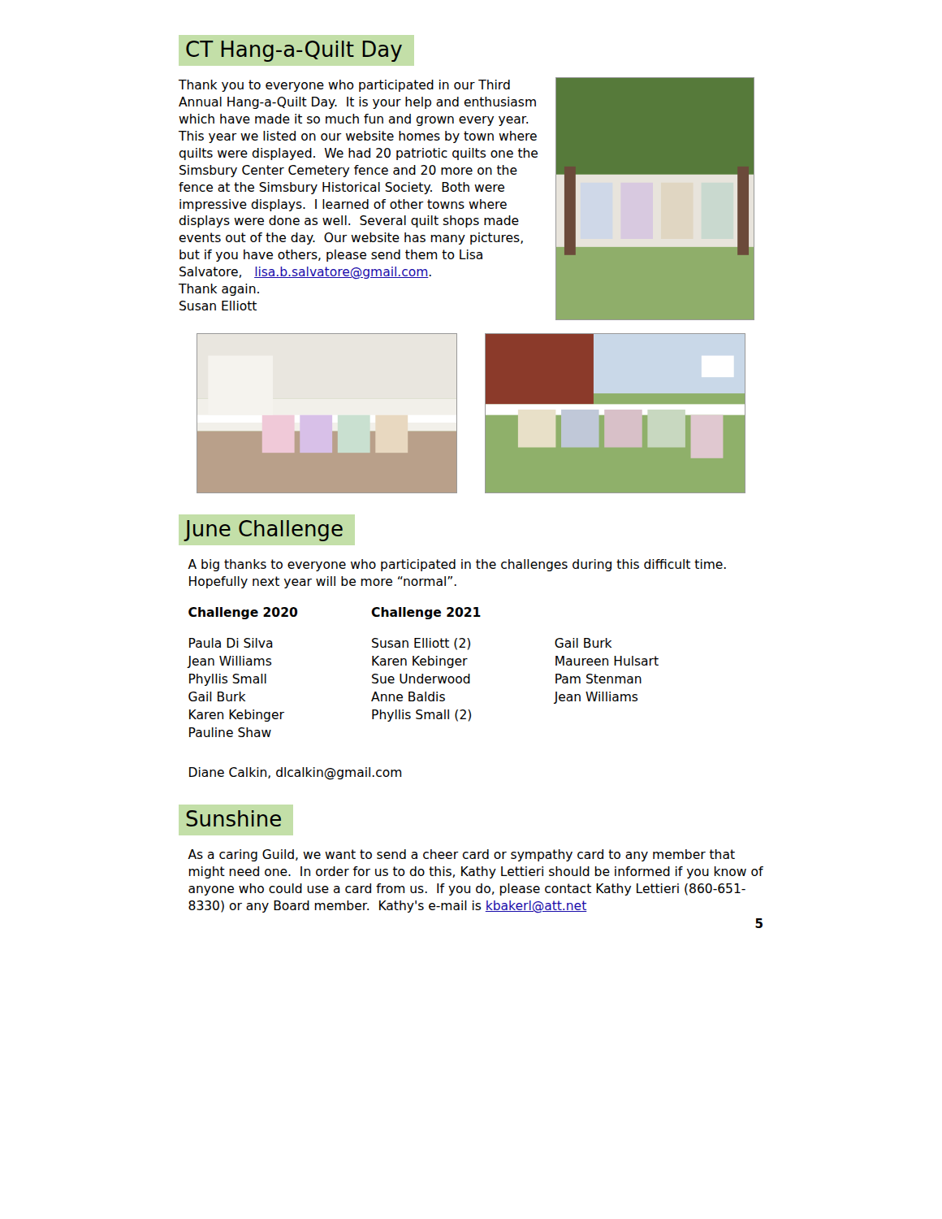CT Hang-a-Quilt Day
Thank you to everyone who participated in our Third Annual Hang-a-Quilt Day. It is your help and enthusiasm which have made it so much fun and grown every year. This year we listed on our website homes by town where quilts were displayed. We had 20 patriotic quilts one the Simsbury Center Cemetery fence and 20 more on the fence at the Simsbury Historical Society. Both were impressive displays. I learned of other towns where displays were done as well. Several quilt shops made events out of the day. Our website has many pictures, but if you have others, please send them to Lisa Salvatore, lisa.b.salvatore@gmail.com.
Thank again.
Susan Elliott
June Challenge
A big thanks to everyone who participated in the challenges during this difficult time. Hopefully next year will be more “normal”.
Challenge 2020
Paula Di Silva
Jean Williams
Phyllis Small
Gail Burk
Karen Kebinger
Pauline Shaw
Challenge 2021
Susan Elliott (2)
Karen Kebinger
Sue Underwood
Anne Baldis
Phyllis Small (2)
Gail Burk
Maureen Hulsart
Pam Stenman
Jean Williams
Diane Calkin, dlcalkin@gmail.com
Sunshine
As a caring Guild, we want to send a cheer card or sympathy card to any member that might need one. In order for us to do this, Kathy Lettieri should be informed if you know of anyone who could use a card from us. If you do, please contact Kathy Lettieri (860-651-8330) or any Board member. Kathy's e-mail is kbakerl@att.net
5